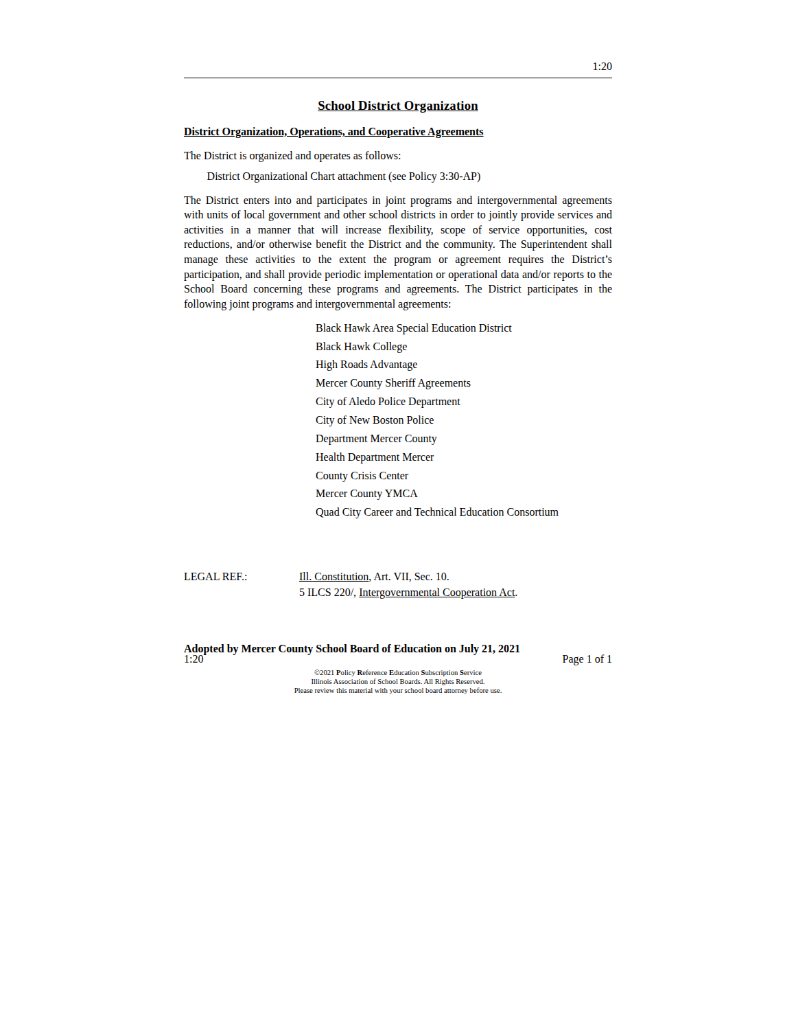1:20
School District Organization
District Organization, Operations, and Cooperative Agreements
The District is organized and operates as follows:
District Organizational Chart attachment (see Policy 3:30-AP)
The District enters into and participates in joint programs and intergovernmental agreements with units of local government and other school districts in order to jointly provide services and activities in a manner that will increase flexibility, scope of service opportunities, cost reductions, and/or otherwise benefit the District and the community. The Superintendent shall manage these activities to the extent the program or agreement requires the District’s participation, and shall provide periodic implementation or operational data and/or reports to the School Board concerning these programs and agreements. The District participates in the following joint programs and intergovernmental agreements:
Black Hawk Area Special Education District
Black Hawk College
High Roads Advantage
Mercer County Sheriff Agreements
City of Aledo Police Department
City of New Boston Police
Department Mercer County
Health Department Mercer
County Crisis Center
Mercer County YMCA
Quad City Career and Technical Education Consortium
LEGAL REF.:
Ill. Constitution, Art. VII, Sec. 10.
5 ILCS 220/, Intergovernmental Cooperation Act.
Adopted by Mercer County School Board of Education on July 21, 2021
1:20 Page 1 of 1
©2021 Policy Reference Education Subscription Service
Illinois Association of School Boards. All Rights Reserved.
Please review this material with your school board attorney before use.